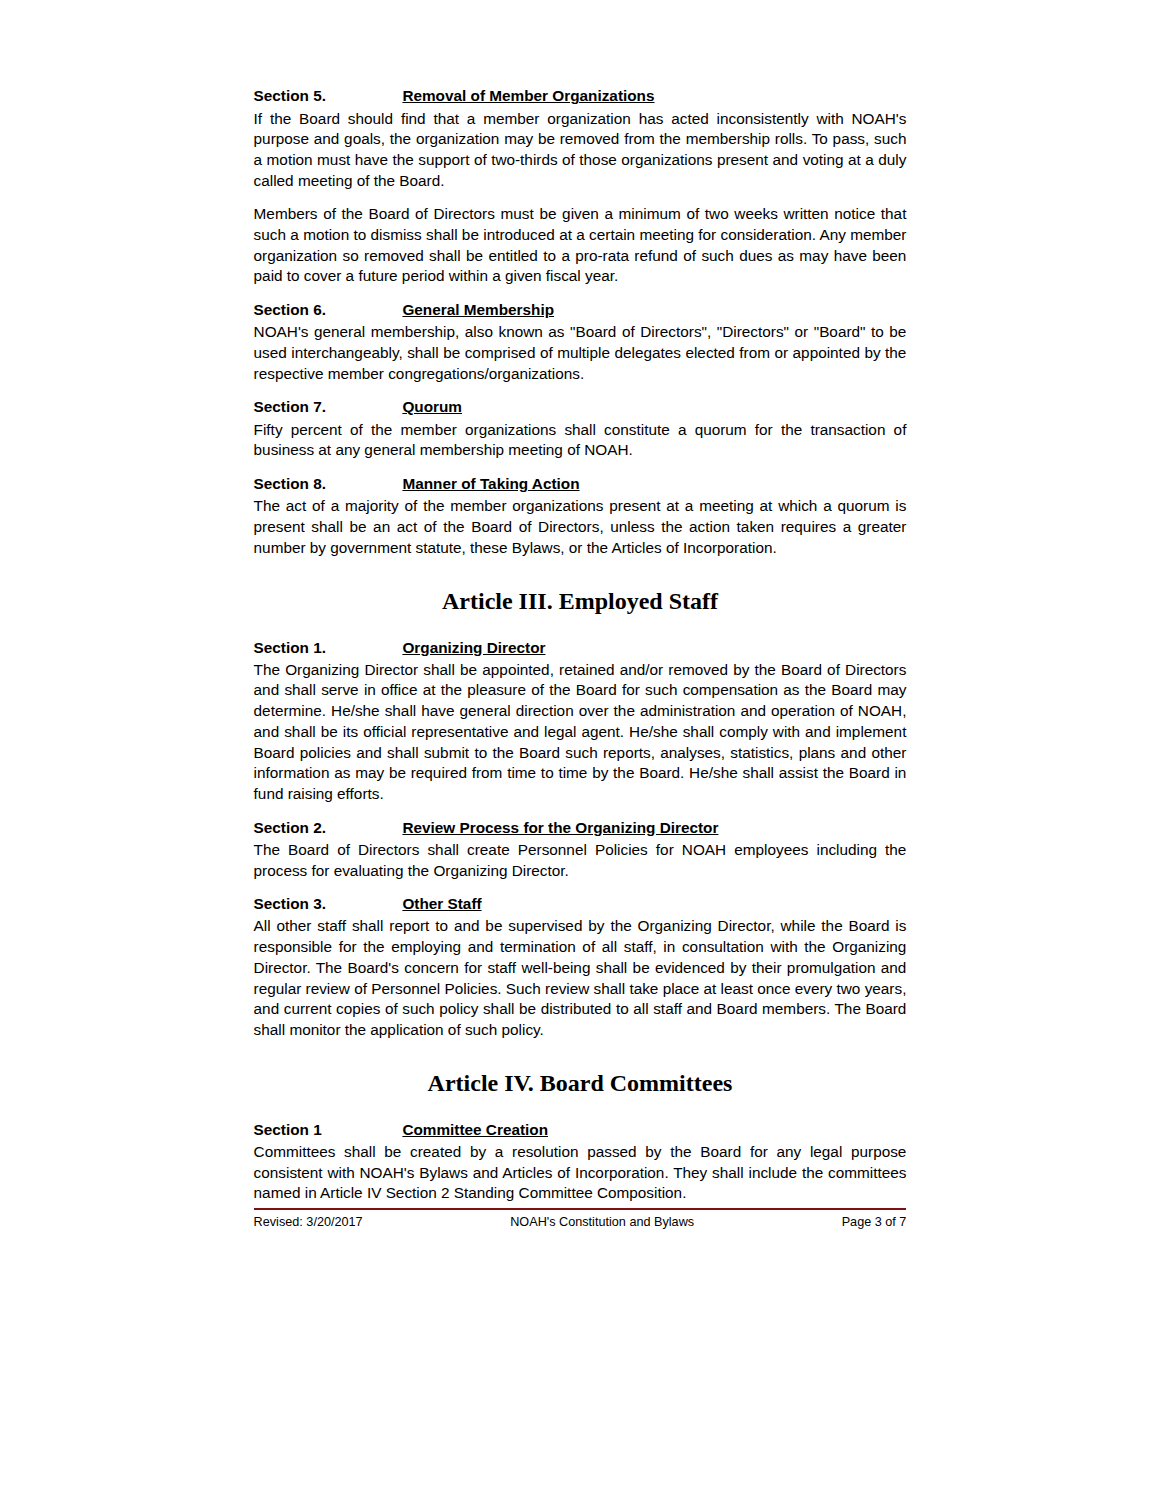Section 5. Removal of Member Organizations
If the Board should find that a member organization has acted inconsistently with NOAH's purpose and goals, the organization may be removed from the membership rolls. To pass, such a motion must have the support of two-thirds of those organizations present and voting at a duly called meeting of the Board.
Members of the Board of Directors must be given a minimum of two weeks written notice that such a motion to dismiss shall be introduced at a certain meeting for consideration. Any member organization so removed shall be entitled to a pro-rata refund of such dues as may have been paid to cover a future period within a given fiscal year.
Section 6. General Membership
NOAH's general membership, also known as "Board of Directors", "Directors" or "Board" to be used interchangeably, shall be comprised of multiple delegates elected from or appointed by the respective member congregations/organizations.
Section 7. Quorum
Fifty percent of the member organizations shall constitute a quorum for the transaction of business at any general membership meeting of NOAH.
Section 8. Manner of Taking Action
The act of a majority of the member organizations present at a meeting at which a quorum is present shall be an act of the Board of Directors, unless the action taken requires a greater number by government statute, these Bylaws, or the Articles of Incorporation.
Article III. Employed Staff
Section 1. Organizing Director
The Organizing Director shall be appointed, retained and/or removed by the Board of Directors and shall serve in office at the pleasure of the Board for such compensation as the Board may determine. He/she shall have general direction over the administration and operation of NOAH, and shall be its official representative and legal agent. He/she shall comply with and implement Board policies and shall submit to the Board such reports, analyses, statistics, plans and other information as may be required from time to time by the Board. He/she shall assist the Board in fund raising efforts.
Section 2. Review Process for the Organizing Director
The Board of Directors shall create Personnel Policies for NOAH employees including the process for evaluating the Organizing Director.
Section 3. Other Staff
All other staff shall report to and be supervised by the Organizing Director, while the Board is responsible for the employing and termination of all staff, in consultation with the Organizing Director. The Board's concern for staff well-being shall be evidenced by their promulgation and regular review of Personnel Policies. Such review shall take place at least once every two years, and current copies of such policy shall be distributed to all staff and Board members. The Board shall monitor the application of such policy.
Article IV. Board Committees
Section 1 Committee Creation
Committees shall be created by a resolution passed by the Board for any legal purpose consistent with NOAH's Bylaws and Articles of Incorporation. They shall include the committees named in Article IV Section 2 Standing Committee Composition.
Revised: 3/20/2017 NOAH's Constitution and Bylaws Page 3 of 7